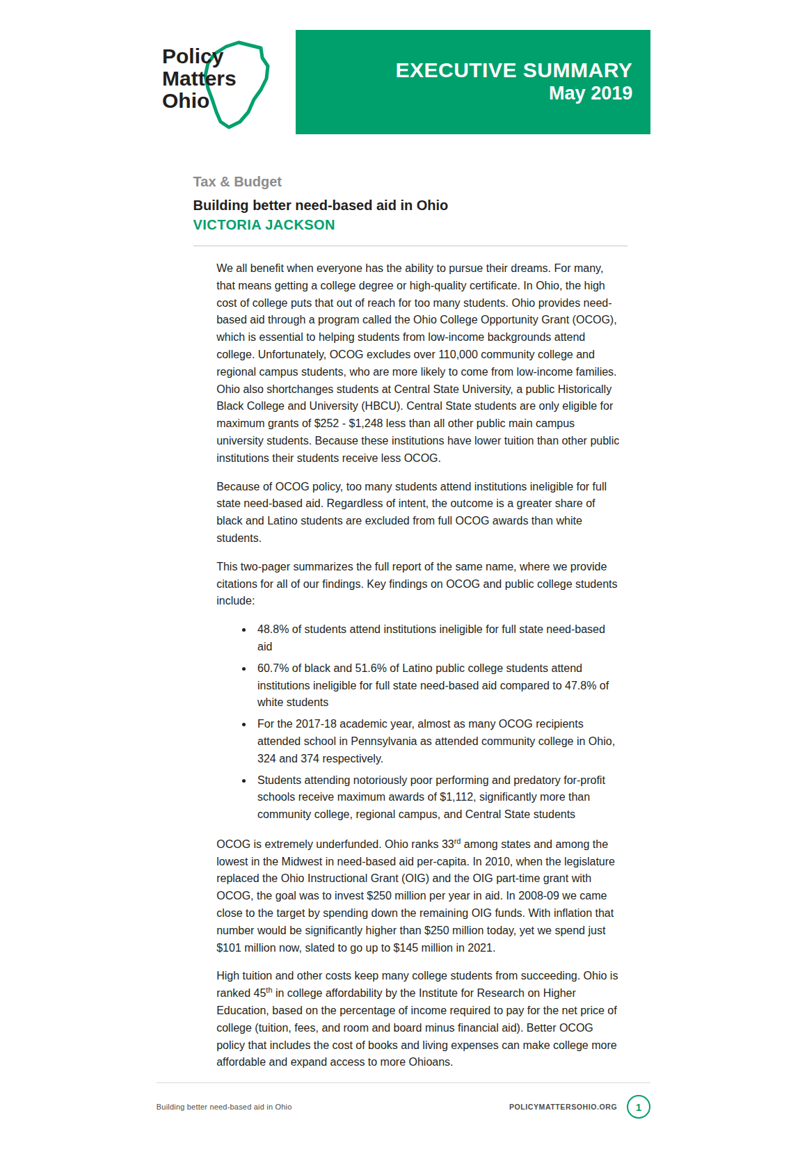Policy Matters Ohio
Executive Summary
May 2019
Tax & Budget
Building better need-based aid in Ohio
VICTORIA JACKSON
We all benefit when everyone has the ability to pursue their dreams. For many, that means getting a college degree or high-quality certificate. In Ohio, the high cost of college puts that out of reach for too many students. Ohio provides need-based aid through a program called the Ohio College Opportunity Grant (OCOG), which is essential to helping students from low-income backgrounds attend college. Unfortunately, OCOG excludes over 110,000 community college and regional campus students, who are more likely to come from low-income families. Ohio also shortchanges students at Central State University, a public Historically Black College and University (HBCU). Central State students are only eligible for maximum grants of $252 - $1,248 less than all other public main campus university students. Because these institutions have lower tuition than other public institutions their students receive less OCOG.
Because of OCOG policy, too many students attend institutions ineligible for full state need-based aid. Regardless of intent, the outcome is a greater share of black and Latino students are excluded from full OCOG awards than white students.
This two-pager summarizes the full report of the same name, where we provide citations for all of our findings. Key findings on OCOG and public college students include:
48.8% of students attend institutions ineligible for full state need-based aid
60.7% of black and 51.6% of Latino public college students attend institutions ineligible for full state need-based aid compared to 47.8% of white students
For the 2017-18 academic year, almost as many OCOG recipients attended school in Pennsylvania as attended community college in Ohio, 324 and 374 respectively.
Students attending notoriously poor performing and predatory for-profit schools receive maximum awards of $1,112, significantly more than community college, regional campus, and Central State students
OCOG is extremely underfunded. Ohio ranks 33rd among states and among the lowest in the Midwest in need-based aid per-capita. In 2010, when the legislature replaced the Ohio Instructional Grant (OIG) and the OIG part-time grant with OCOG, the goal was to invest $250 million per year in aid. In 2008-09 we came close to the target by spending down the remaining OIG funds. With inflation that number would be significantly higher than $250 million today, yet we spend just $101 million now, slated to go up to $145 million in 2021.
High tuition and other costs keep many college students from succeeding. Ohio is ranked 45th in college affordability by the Institute for Research on Higher Education, based on the percentage of income required to pay for the net price of college (tuition, fees, and room and board minus financial aid). Better OCOG policy that includes the cost of books and living expenses can make college more affordable and expand access to more Ohioans.
Building better need-based aid in Ohio
POLICYMATTERSOHIO.ORG 1